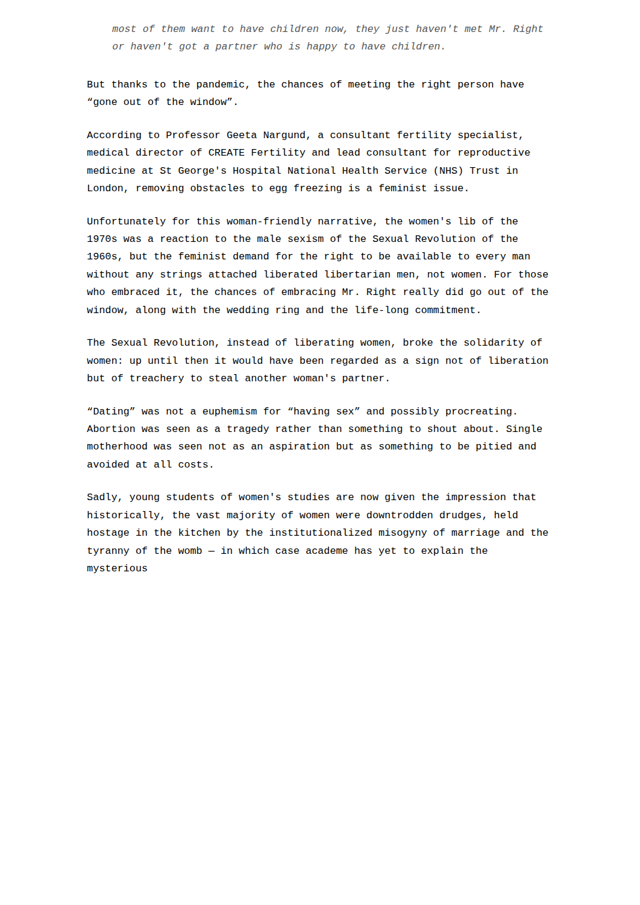most of them want to have children now, they just haven't met Mr. Right or haven't got a partner who is happy to have children.
But thanks to the pandemic, the chances of meeting the right person have “gone out of the window”.
According to Professor Geeta Nargund, a consultant fertility specialist, medical director of CREATE Fertility and lead consultant for reproductive medicine at St George's Hospital National Health Service (NHS) Trust in London, removing obstacles to egg freezing is a feminist issue.
Unfortunately for this woman-friendly narrative, the women's lib of the 1970s was a reaction to the male sexism of the Sexual Revolution of the 1960s, but the feminist demand for the right to be available to every man without any strings attached liberated libertarian men, not women. For those who embraced it, the chances of embracing Mr. Right really did go out of the window, along with the wedding ring and the life-long commitment.
The Sexual Revolution, instead of liberating women, broke the solidarity of women: up until then it would have been regarded as a sign not of liberation but of treachery to steal another woman's partner.
“Dating” was not a euphemism for “having sex” and possibly procreating. Abortion was seen as a tragedy rather than something to shout about. Single motherhood was seen not as an aspiration but as something to be pitied and avoided at all costs.
Sadly, young students of women's studies are now given the impression that historically, the vast majority of women were downtrodden drudges, held hostage in the kitchen by the institutionalized misogyny of marriage and the tyranny of the womb — in which case academe has yet to explain the mysterious